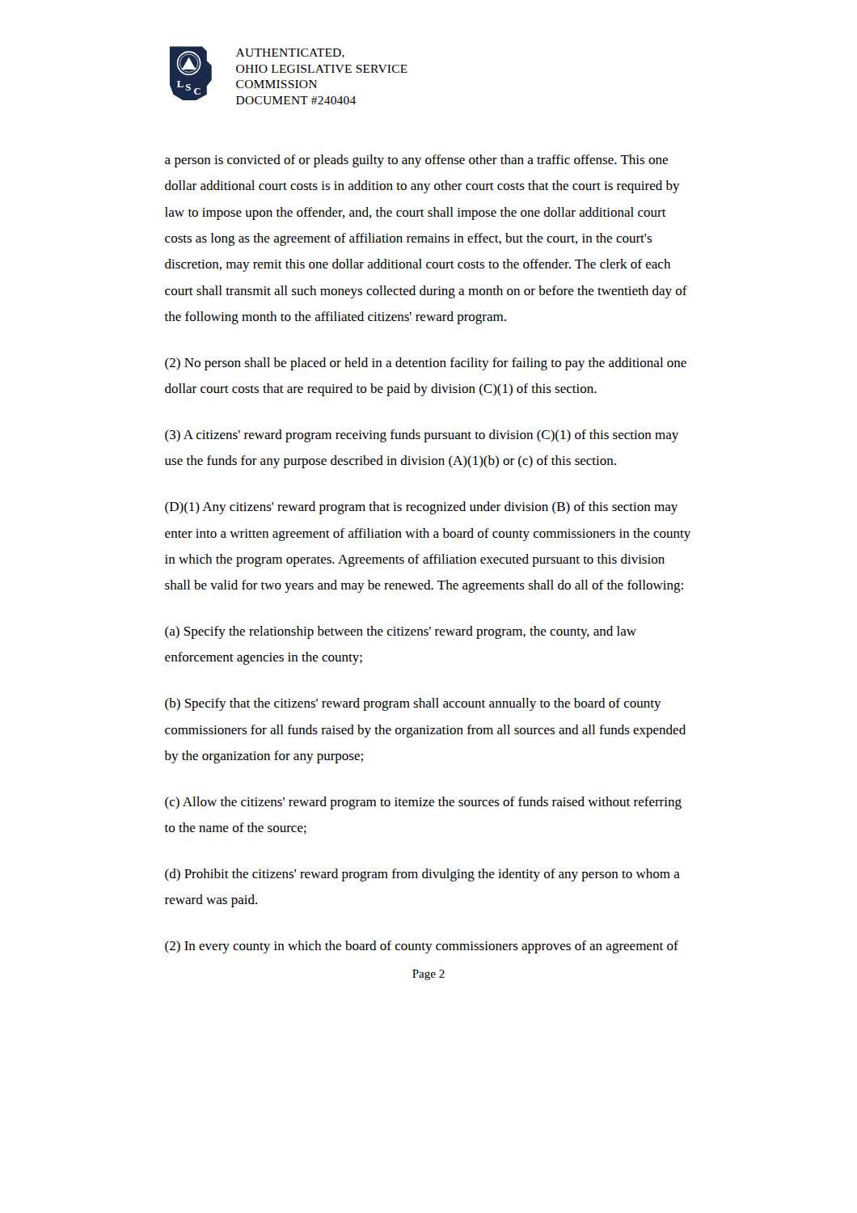L S C
AUTHENTICATED,
OHIO LEGISLATIVE SERVICE
COMMISSION
DOCUMENT #240404
a person is convicted of or pleads guilty to any offense other than a traffic offense. This one dollar additional court costs is in addition to any other court costs that the court is required by law to impose upon the offender, and, the court shall impose the one dollar additional court costs as long as the agreement of affiliation remains in effect, but the court, in the court's discretion, may remit this one dollar additional court costs to the offender. The clerk of each court shall transmit all such moneys collected during a month on or before the twentieth day of the following month to the affiliated citizens' reward program.
(2) No person shall be placed or held in a detention facility for failing to pay the additional one dollar court costs that are required to be paid by division (C)(1) of this section.
(3) A citizens' reward program receiving funds pursuant to division (C)(1) of this section may use the funds for any purpose described in division (A)(1)(b) or (c) of this section.
(D)(1) Any citizens' reward program that is recognized under division (B) of this section may enter into a written agreement of affiliation with a board of county commissioners in the county in which the program operates. Agreements of affiliation executed pursuant to this division shall be valid for two years and may be renewed. The agreements shall do all of the following:
(a) Specify the relationship between the citizens' reward program, the county, and law enforcement agencies in the county;
(b) Specify that the citizens' reward program shall account annually to the board of county commissioners for all funds raised by the organization from all sources and all funds expended by the organization for any purpose;
(c) Allow the citizens' reward program to itemize the sources of funds raised without referring to the name of the source;
(d) Prohibit the citizens' reward program from divulging the identity of any person to whom a reward was paid.
(2) In every county in which the board of county commissioners approves of an agreement of
Page 2